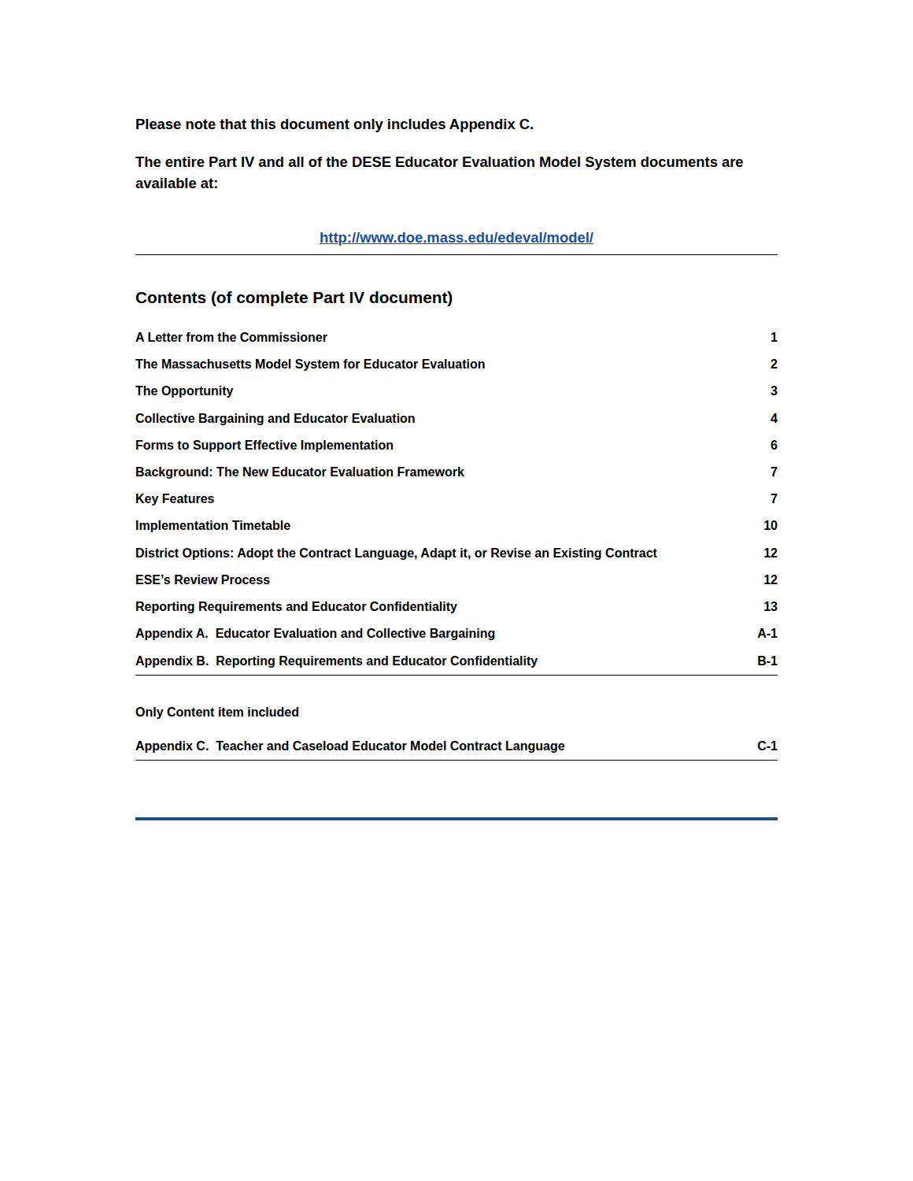Please note that this document only includes Appendix C.
The entire Part IV and all of the DESE Educator Evaluation Model System documents are available at:
http://www.doe.mass.edu/edeval/model/
Contents (of complete Part IV document)
| A Letter from the Commissioner | 1 |
| The Massachusetts Model System for Educator Evaluation | 2 |
| The Opportunity | 3 |
| Collective Bargaining and Educator Evaluation | 4 |
| Forms to Support Effective Implementation | 6 |
| Background: The New Educator Evaluation Framework | 7 |
| Key Features | 7 |
| Implementation Timetable | 10 |
| District Options: Adopt the Contract Language, Adapt it, or Revise an Existing Contract | 12 |
| ESE’s Review Process | 12 |
| Reporting Requirements and Educator Confidentiality | 13 |
| Appendix A. Educator Evaluation and Collective Bargaining | A-1 |
| Appendix B. Reporting Requirements and Educator Confidentiality | B-1 |
Only Content item included
| Appendix C. Teacher and Caseload Educator Model Contract Language | C-1 |